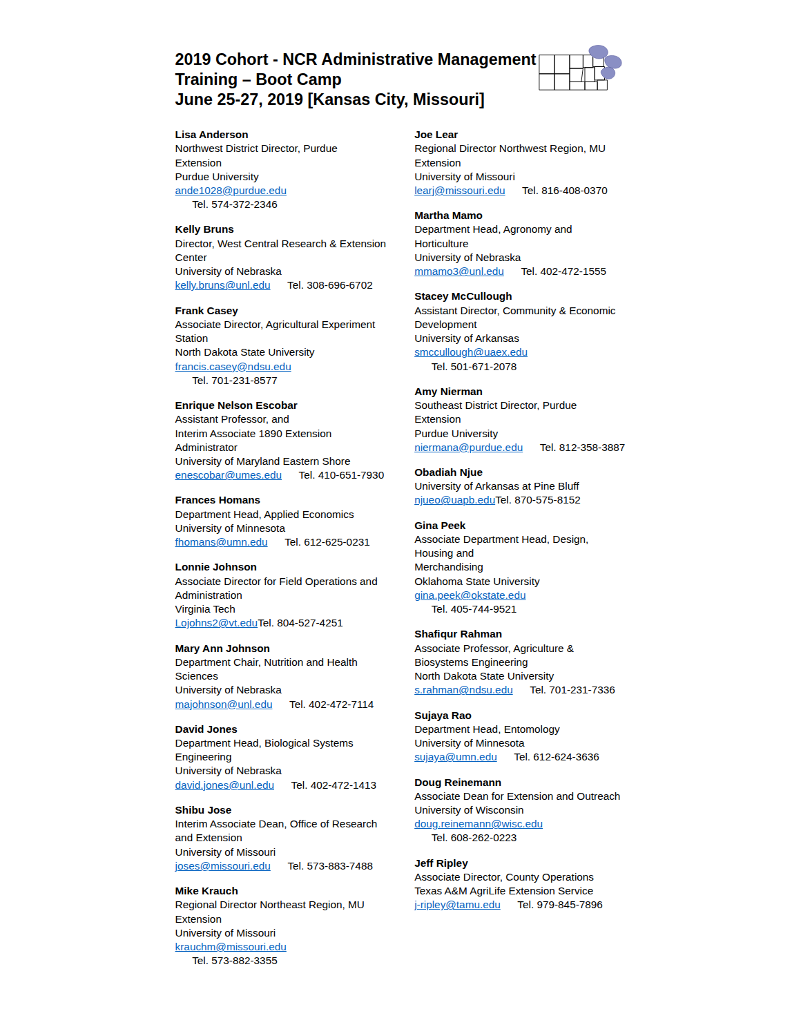2019 Cohort - NCR Administrative Management Training – Boot Camp
June 25-27, 2019 [Kansas City, Missouri]
Lisa Anderson Northwest District Director, Purdue Extension Purdue University ande1028@purdue.edu Tel. 574-372-2346
Kelly Bruns Director, West Central Research & Extension Center University of Nebraska kelly.bruns@unl.edu Tel. 308-696-6702
Frank Casey Associate Director, Agricultural Experiment Station North Dakota State University francis.casey@ndsu.edu Tel. 701-231-8577
Enrique Nelson Escobar Assistant Professor, and Interim Associate 1890 Extension Administrator University of Maryland Eastern Shore enescobar@umes.edu Tel. 410-651-7930
Frances Homans Department Head, Applied Economics University of Minnesota fhomans@umn.edu Tel. 612-625-0231
Lonnie Johnson Associate Director for Field Operations and Administration Virginia Tech Lojohns2@vt.edu Tel. 804-527-4251
Mary Ann Johnson Department Chair, Nutrition and Health Sciences University of Nebraska majohnson@unl.edu Tel. 402-472-7114
David Jones Department Head, Biological Systems Engineering University of Nebraska david.jones@unl.edu Tel. 402-472-1413
Shibu Jose Interim Associate Dean, Office of Research and Extension University of Missouri joses@missouri.edu Tel. 573-883-7488
Mike Krauch Regional Director Northeast Region, MU Extension University of Missouri krauchm@missouri.edu Tel. 573-882-3355
Joe Lear Regional Director Northwest Region, MU Extension University of Missouri learj@missouri.edu Tel. 816-408-0370
Martha Mamo Department Head, Agronomy and Horticulture University of Nebraska mmamo3@unl.edu Tel. 402-472-1555
Stacey McCullough Assistant Director, Community & Economic Development University of Arkansas smccullough@uaex.edu Tel. 501-671-2078
Amy Nierman Southeast District Director, Purdue Extension Purdue University niermana@purdue.edu Tel. 812-358-3887
Obadiah Njue University of Arkansas at Pine Bluff njueo@uapb.edu Tel. 870-575-8152
Gina Peek Associate Department Head, Design, Housing and Merchandising Oklahoma State University gina.peek@okstate.edu Tel. 405-744-9521
Shafiqur Rahman Associate Professor, Agriculture & Biosystems Engineering North Dakota State University s.rahman@ndsu.edu Tel. 701-231-7336
Sujaya Rao Department Head, Entomology University of Minnesota sujaya@umn.edu Tel. 612-624-3636
Doug Reinemann Associate Dean for Extension and Outreach University of Wisconsin doug.reinemann@wisc.edu Tel. 608-262-0223
Jeff Ripley Associate Director, County Operations Texas A&M AgriLife Extension Service j-ripley@tamu.edu Tel. 979-845-7896